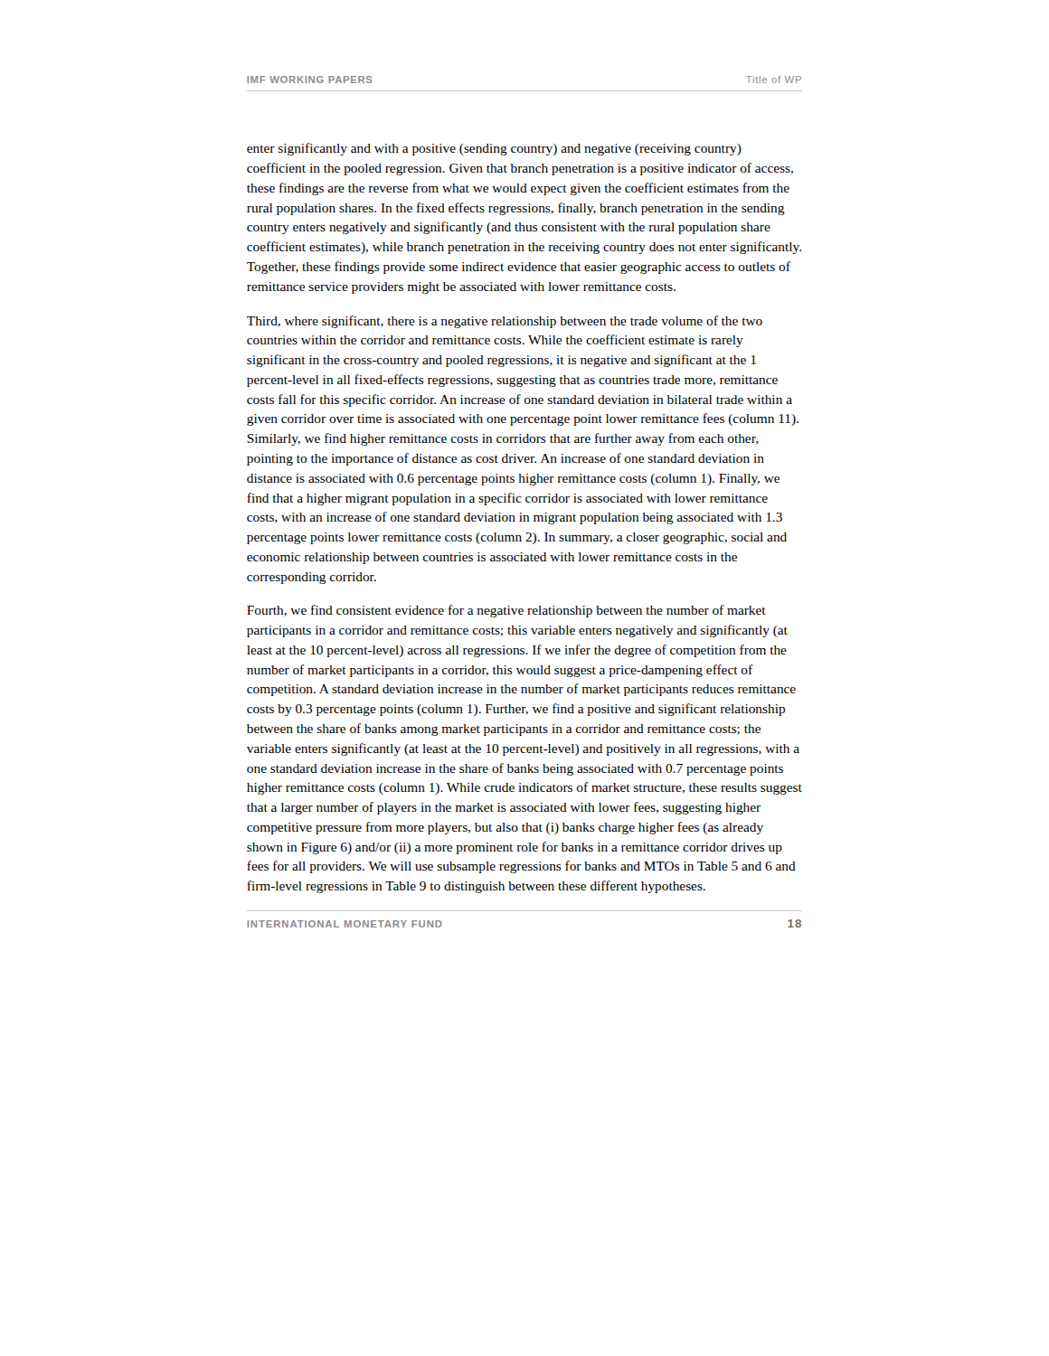IMF Working Papers
Title of WP
enter significantly and with a positive (sending country) and negative (receiving country) coefficient in the pooled regression. Given that branch penetration is a positive indicator of access, these findings are the reverse from what we would expect given the coefficient estimates from the rural population shares. In the fixed effects regressions, finally, branch penetration in the sending country enters negatively and significantly (and thus consistent with the rural population share coefficient estimates), while branch penetration in the receiving country does not enter significantly. Together, these findings provide some indirect evidence that easier geographic access to outlets of remittance service providers might be associated with lower remittance costs.
Third, where significant, there is a negative relationship between the trade volume of the two countries within the corridor and remittance costs. While the coefficient estimate is rarely significant in the cross-country and pooled regressions, it is negative and significant at the 1 percent-level in all fixed-effects regressions, suggesting that as countries trade more, remittance costs fall for this specific corridor. An increase of one standard deviation in bilateral trade within a given corridor over time is associated with one percentage point lower remittance fees (column 11). Similarly, we find higher remittance costs in corridors that are further away from each other, pointing to the importance of distance as cost driver. An increase of one standard deviation in distance is associated with 0.6 percentage points higher remittance costs (column 1). Finally, we find that a higher migrant population in a specific corridor is associated with lower remittance costs, with an increase of one standard deviation in migrant population being associated with 1.3 percentage points lower remittance costs (column 2). In summary, a closer geographic, social and economic relationship between countries is associated with lower remittance costs in the corresponding corridor.
Fourth, we find consistent evidence for a negative relationship between the number of market participants in a corridor and remittance costs; this variable enters negatively and significantly (at least at the 10 percent-level) across all regressions. If we infer the degree of competition from the number of market participants in a corridor, this would suggest a price-dampening effect of competition. A standard deviation increase in the number of market participants reduces remittance costs by 0.3 percentage points (column 1). Further, we find a positive and significant relationship between the share of banks among market participants in a corridor and remittance costs; the variable enters significantly (at least at the 10 percent-level) and positively in all regressions, with a one standard deviation increase in the share of banks being associated with 0.7 percentage points higher remittance costs (column 1). While crude indicators of market structure, these results suggest that a larger number of players in the market is associated with lower fees, suggesting higher competitive pressure from more players, but also that (i) banks charge higher fees (as already shown in Figure 6) and/or (ii) a more prominent role for banks in a remittance corridor drives up fees for all providers. We will use subsample regressions for banks and MTOs in Table 5 and 6 and firm-level regressions in Table 9 to distinguish between these different hypotheses.
International Monetary Fund
18